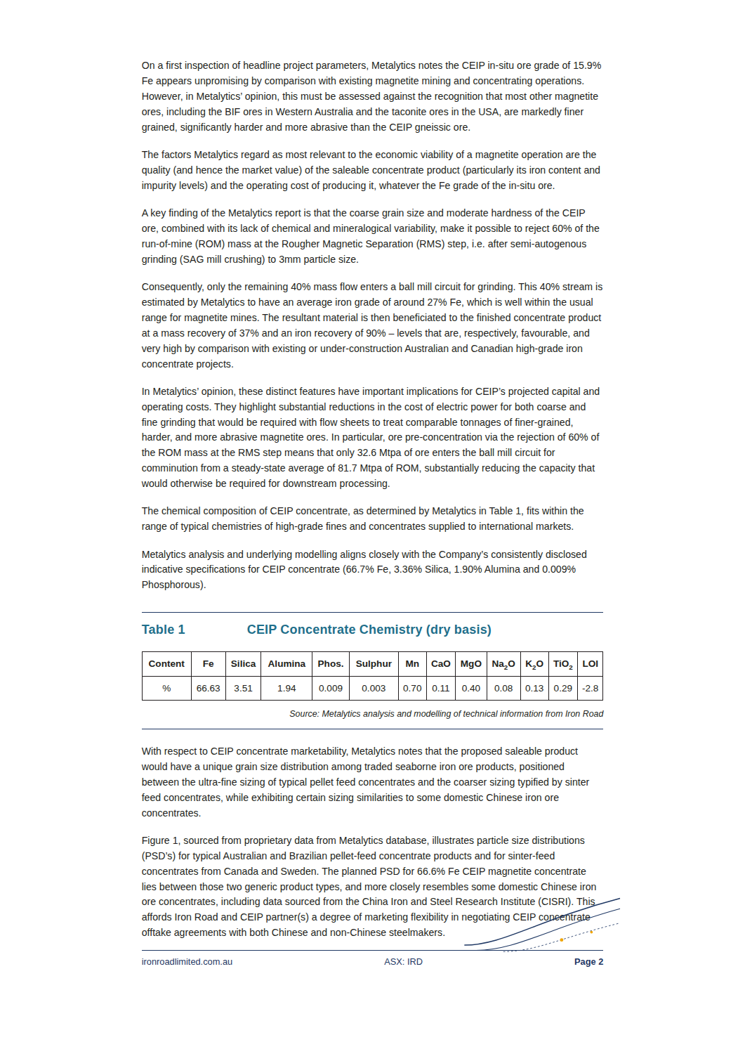On a first inspection of headline project parameters, Metalytics notes the CEIP in-situ ore grade of 15.9% Fe appears unpromising by comparison with existing magnetite mining and concentrating operations. However, in Metalytics’ opinion, this must be assessed against the recognition that most other magnetite ores, including the BIF ores in Western Australia and the taconite ores in the USA, are markedly finer grained, significantly harder and more abrasive than the CEIP gneissic ore.
The factors Metalytics regard as most relevant to the economic viability of a magnetite operation are the quality (and hence the market value) of the saleable concentrate product (particularly its iron content and impurity levels) and the operating cost of producing it, whatever the Fe grade of the in-situ ore.
A key finding of the Metalytics report is that the coarse grain size and moderate hardness of the CEIP ore, combined with its lack of chemical and mineralogical variability, make it possible to reject 60% of the run-of-mine (ROM) mass at the Rougher Magnetic Separation (RMS) step, i.e. after semi-autogenous grinding (SAG mill crushing) to 3mm particle size.
Consequently, only the remaining 40% mass flow enters a ball mill circuit for grinding. This 40% stream is estimated by Metalytics to have an average iron grade of around 27% Fe, which is well within the usual range for magnetite mines. The resultant material is then beneficiated to the finished concentrate product at a mass recovery of 37% and an iron recovery of 90% – levels that are, respectively, favourable, and very high by comparison with existing or under-construction Australian and Canadian high-grade iron concentrate projects.
In Metalytics’ opinion, these distinct features have important implications for CEIP’s projected capital and operating costs. They highlight substantial reductions in the cost of electric power for both coarse and fine grinding that would be required with flow sheets to treat comparable tonnages of finer-grained, harder, and more abrasive magnetite ores. In particular, ore pre-concentration via the rejection of 60% of the ROM mass at the RMS step means that only 32.6 Mtpa of ore enters the ball mill circuit for comminution from a steady-state average of 81.7 Mtpa of ROM, substantially reducing the capacity that would otherwise be required for downstream processing.
The chemical composition of CEIP concentrate, as determined by Metalytics in Table 1, fits within the range of typical chemistries of high-grade fines and concentrates supplied to international markets.
Metalytics analysis and underlying modelling aligns closely with the Company’s consistently disclosed indicative specifications for CEIP concentrate (66.7% Fe, 3.36% Silica, 1.90% Alumina and 0.009% Phosphorous).
Table 1 CEIP Concentrate Chemistry (dry basis)
| Content | Fe | Silica | Alumina | Phos. | Sulphur | Mn | CaO | MgO | Na 2 O | K 2 O | TiO 2 | LOI |
| --- | --- | --- | --- | --- | --- | --- | --- | --- | --- | --- | --- | --- |
| % | 66.63 | 3.51 | 1.94 | 0.009 | 0.003 | 0.70 | 0.11 | 0.40 | 0.08 | 0.13 | 0.29 | -2.8 |
Source: Metalytics analysis and modelling of technical information from Iron Road
With respect to CEIP concentrate marketability, Metalytics notes that the proposed saleable product would have a unique grain size distribution among traded seaborne iron ore products, positioned between the ultra-fine sizing of typical pellet feed concentrates and the coarser sizing typified by sinter feed concentrates, while exhibiting certain sizing similarities to some domestic Chinese iron ore concentrates.
Figure 1, sourced from proprietary data from Metalytics database, illustrates particle size distributions (PSD’s) for typical Australian and Brazilian pellet-feed concentrate products and for sinter-feed concentrates from Canada and Sweden. The planned PSD for 66.6% Fe CEIP magnetite concentrate lies between those two generic product types, and more closely resembles some domestic Chinese iron ore concentrates, including data sourced from the China Iron and Steel Research Institute (CISRI). This affords Iron Road and CEIP partner(s) a degree of marketing flexibility in negotiating CEIP concentrate offtake agreements with both Chinese and non-Chinese steelmakers.
ironroadlimited.com.au
ASX: IRD
Page 2